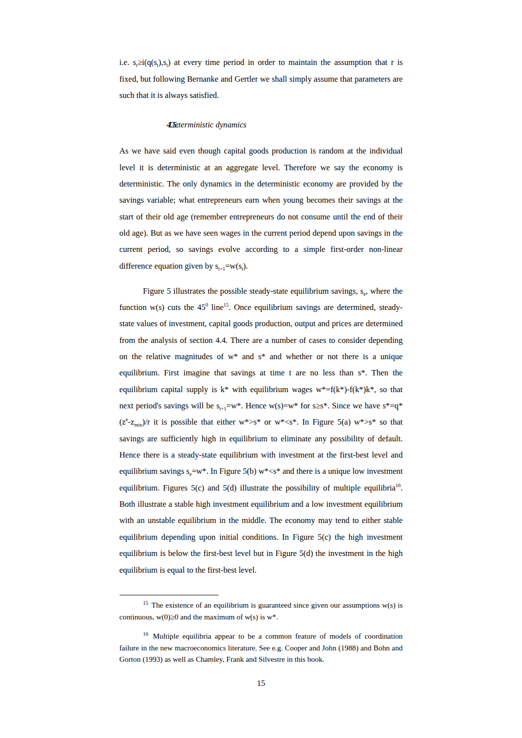i.e. st≥i(q(st),st) at every time period in order to maintain the assumption that r is fixed, but following Bernanke and Gertler we shall simply assume that parameters are such that it is always satisfied.
4.5. Deterministic dynamics
As we have said even though capital goods production is random at the individual level it is deterministic at an aggregate level. Therefore we say the economy is deterministic. The only dynamics in the deterministic economy are provided by the savings variable; what entrepreneurs earn when young becomes their savings at the start of their old age (remember entrepreneurs do not consume until the end of their old age). But as we have seen wages in the current period depend upon savings in the current period, so savings evolve according to a simple first-order non-linear difference equation given by st+1=w(st).
Figure 5 illustrates the possible steady-state equilibrium savings, se, where the function w(s) cuts the 450 line15. Once equilibrium savings are determined, steady-state values of investment, capital goods production, output and prices are determined from the analysis of section 4.4. There are a number of cases to consider depending on the relative magnitudes of w* and s* and whether or not there is a unique equilibrium. First imagine that savings at time t are no less than s*. Then the equilibrium capital supply is k* with equilibrium wages w*=f(k*)-f(k*)k*, so that next period's savings will be st+1=w*. Hence w(s)=w* for s≥s*. Since we have s*=q*(ze-zmin)/r it is possible that either w*>s* or w*<s*. In Figure 5(a) w*>s* so that savings are sufficiently high in equilibrium to eliminate any possibility of default. Hence there is a steady-state equilibrium with investment at the first-best level and equilibrium savings se=w*. In Figure 5(b) w*<s* and there is a unique low investment equilibrium. Figures 5(c) and 5(d) illustrate the possibility of multiple equilibria16. Both illustrate a stable high investment equilibrium and a low investment equilibrium with an unstable equilibrium in the middle. The economy may tend to either stable equilibrium depending upon initial conditions. In Figure 5(c) the high investment equilibrium is below the first-best level but in Figure 5(d) the investment in the high equilibrium is equal to the first-best level.
15 The existence of an equilibrium is guaranteed since given our assumptions w(s) is continuous, w(0)≥0 and the maximum of w(s) is w*.
16 Multiple equilibria appear to be a common feature of models of coordination failure in the new macroeconomics literature. See e.g. Cooper and John (1988) and Bohn and Gorton (1993) as well as Chamley, Frank and Silvestre in this book.
15